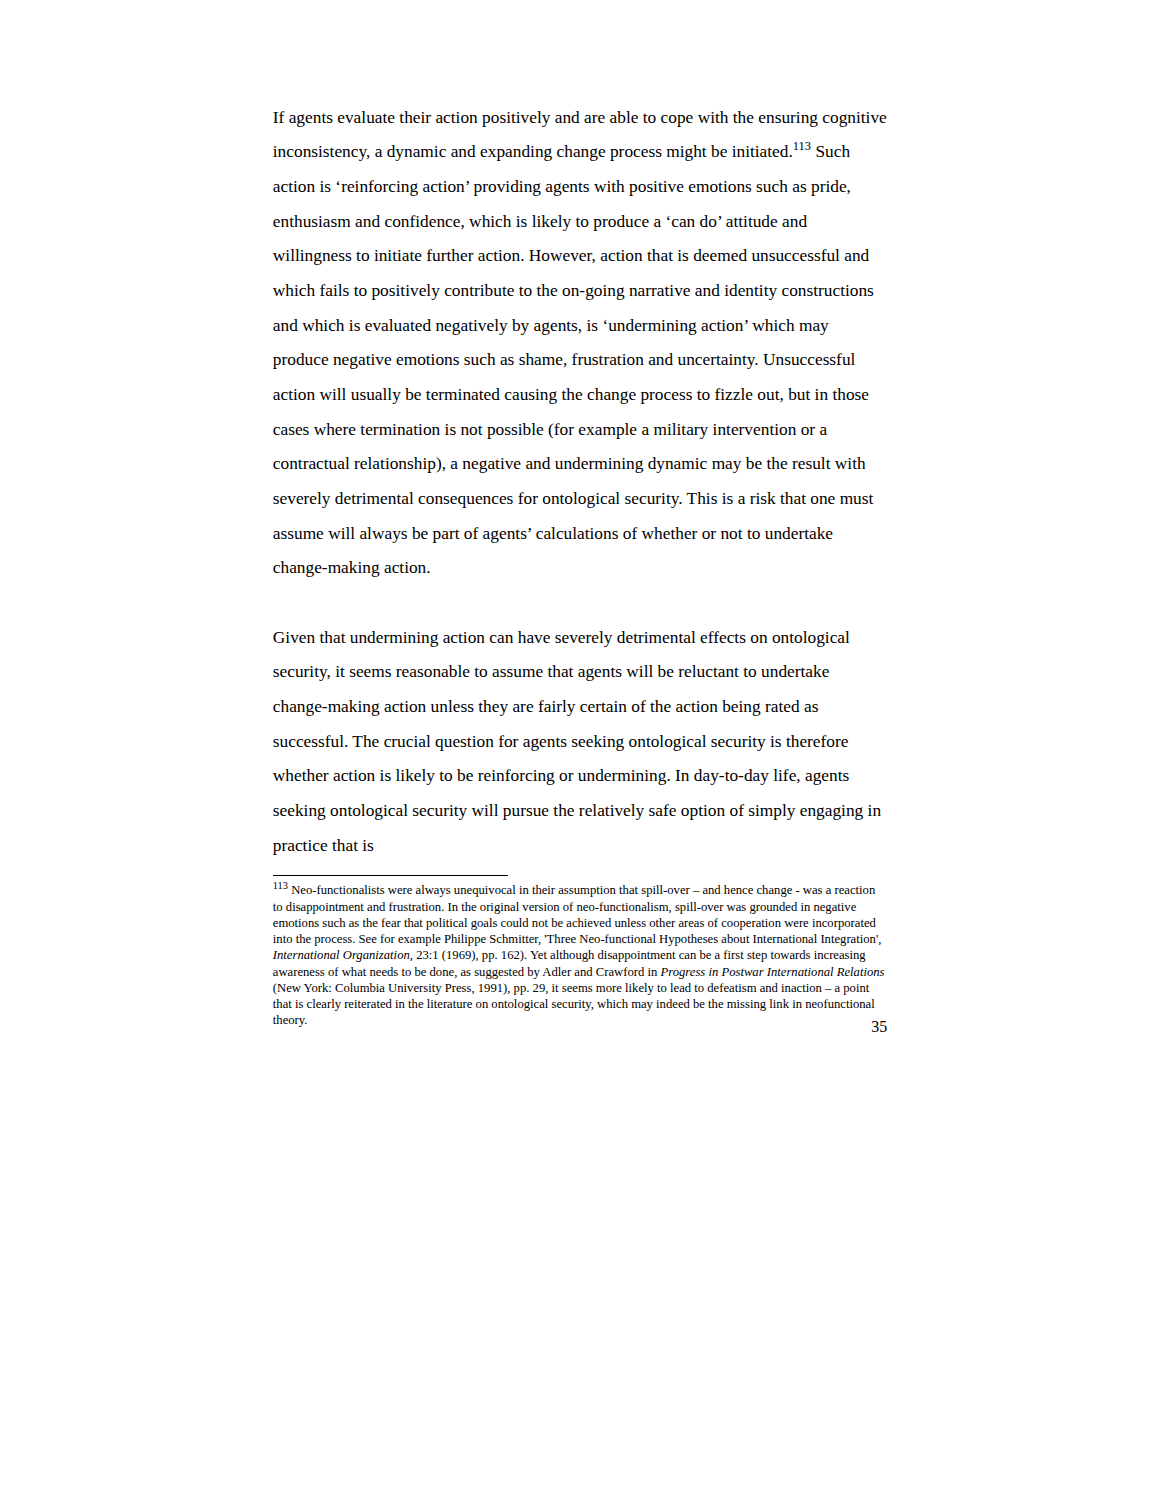If agents evaluate their action positively and are able to cope with the ensuring cognitive inconsistency, a dynamic and expanding change process might be initiated.113 Such action is ‘reinforcing action’ providing agents with positive emotions such as pride, enthusiasm and confidence, which is likely to produce a ‘can do’ attitude and willingness to initiate further action. However, action that is deemed unsuccessful and which fails to positively contribute to the on-going narrative and identity constructions and which is evaluated negatively by agents, is ‘undermining action’ which may produce negative emotions such as shame, frustration and uncertainty. Unsuccessful action will usually be terminated causing the change process to fizzle out, but in those cases where termination is not possible (for example a military intervention or a contractual relationship), a negative and undermining dynamic may be the result with severely detrimental consequences for ontological security. This is a risk that one must assume will always be part of agents’ calculations of whether or not to undertake change-making action.
Given that undermining action can have severely detrimental effects on ontological security, it seems reasonable to assume that agents will be reluctant to undertake change-making action unless they are fairly certain of the action being rated as successful. The crucial question for agents seeking ontological security is therefore whether action is likely to be reinforcing or undermining. In day-to-day life, agents seeking ontological security will pursue the relatively safe option of simply engaging in practice that is
113 Neo-functionalists were always unequivocal in their assumption that spill-over – and hence change - was a reaction to disappointment and frustration. In the original version of neo-functionalism, spill-over was grounded in negative emotions such as the fear that political goals could not be achieved unless other areas of cooperation were incorporated into the process. See for example Philippe Schmitter, 'Three Neo-functional Hypotheses about International Integration', International Organization, 23:1 (1969), pp. 162). Yet although disappointment can be a first step towards increasing awareness of what needs to be done, as suggested by Adler and Crawford in Progress in Postwar International Relations (New York: Columbia University Press, 1991), pp. 29, it seems more likely to lead to defeatism and inaction – a point that is clearly reiterated in the literature on ontological security, which may indeed be the missing link in neofunctional theory.
35